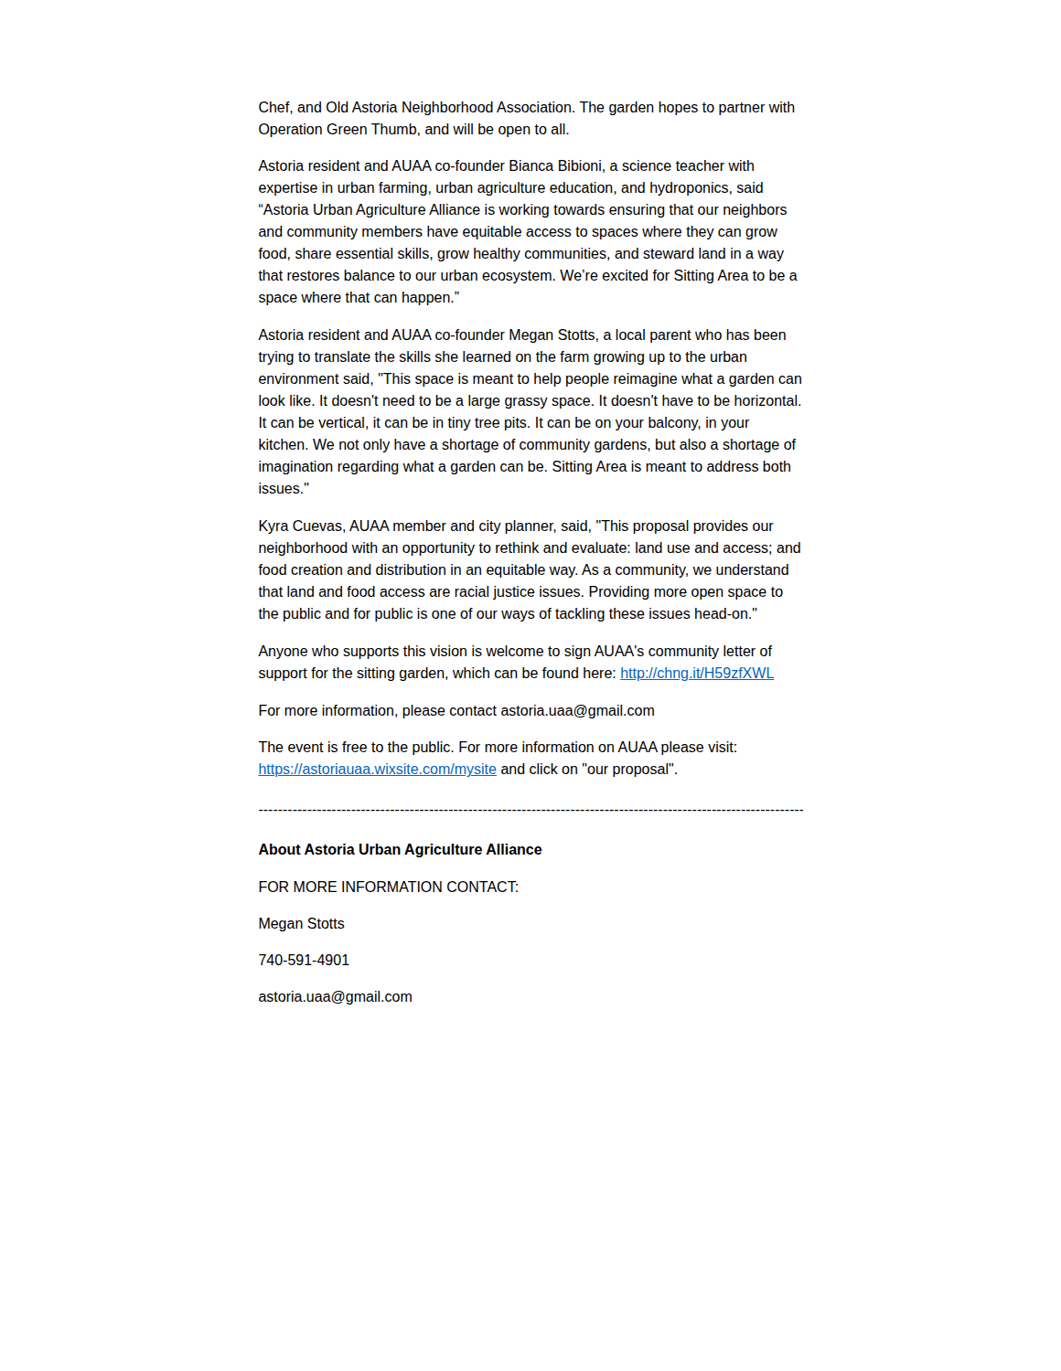Chef, and Old Astoria Neighborhood Association. The garden hopes to partner with Operation Green Thumb, and will be open to all.
Astoria resident and AUAA co-founder Bianca Bibioni, a science teacher with expertise in urban farming, urban agriculture education, and hydroponics, said “Astoria Urban Agriculture Alliance is working towards ensuring that our neighbors and community members have equitable access to spaces where they can grow food, share essential skills, grow healthy communities, and steward land in a way that restores balance to our urban ecosystem. We’re excited for Sitting Area to be a space where that can happen.”
Astoria resident and AUAA co-founder Megan Stotts, a local parent who has been trying to translate the skills she learned on the farm growing up to the urban environment said, "This space is meant to help people reimagine what a garden can look like. It doesn't need to be a large grassy space. It doesn't have to be horizontal. It can be vertical, it can be in tiny tree pits. It can be on your balcony, in your kitchen. We not only have a shortage of community gardens, but also a shortage of imagination regarding what a garden can be. Sitting Area is meant to address both issues."
Kyra Cuevas, AUAA member and city planner, said, "This proposal provides our neighborhood with an opportunity to rethink and evaluate: land use and access; and food creation and distribution in an equitable way. As a community, we understand that land and food access are racial justice issues. Providing more open space to the public and for public is one of our ways of tackling these issues head-on."
Anyone who supports this vision is welcome to sign AUAA's community letter of support for the sitting garden, which can be found here: http://chng.it/H59zfXWL
For more information, please contact astoria.uaa@gmail.com
The event is free to the public. For more information on AUAA please visit:
https://astoriauaa.wixsite.com/mysite and click on "our proposal".
-----------------------------------------------------------------------------------------------------------------------------
About Astoria Urban Agriculture Alliance
FOR MORE INFORMATION CONTACT:
Megan Stotts
740-591-4901
astoria.uaa@gmail.com